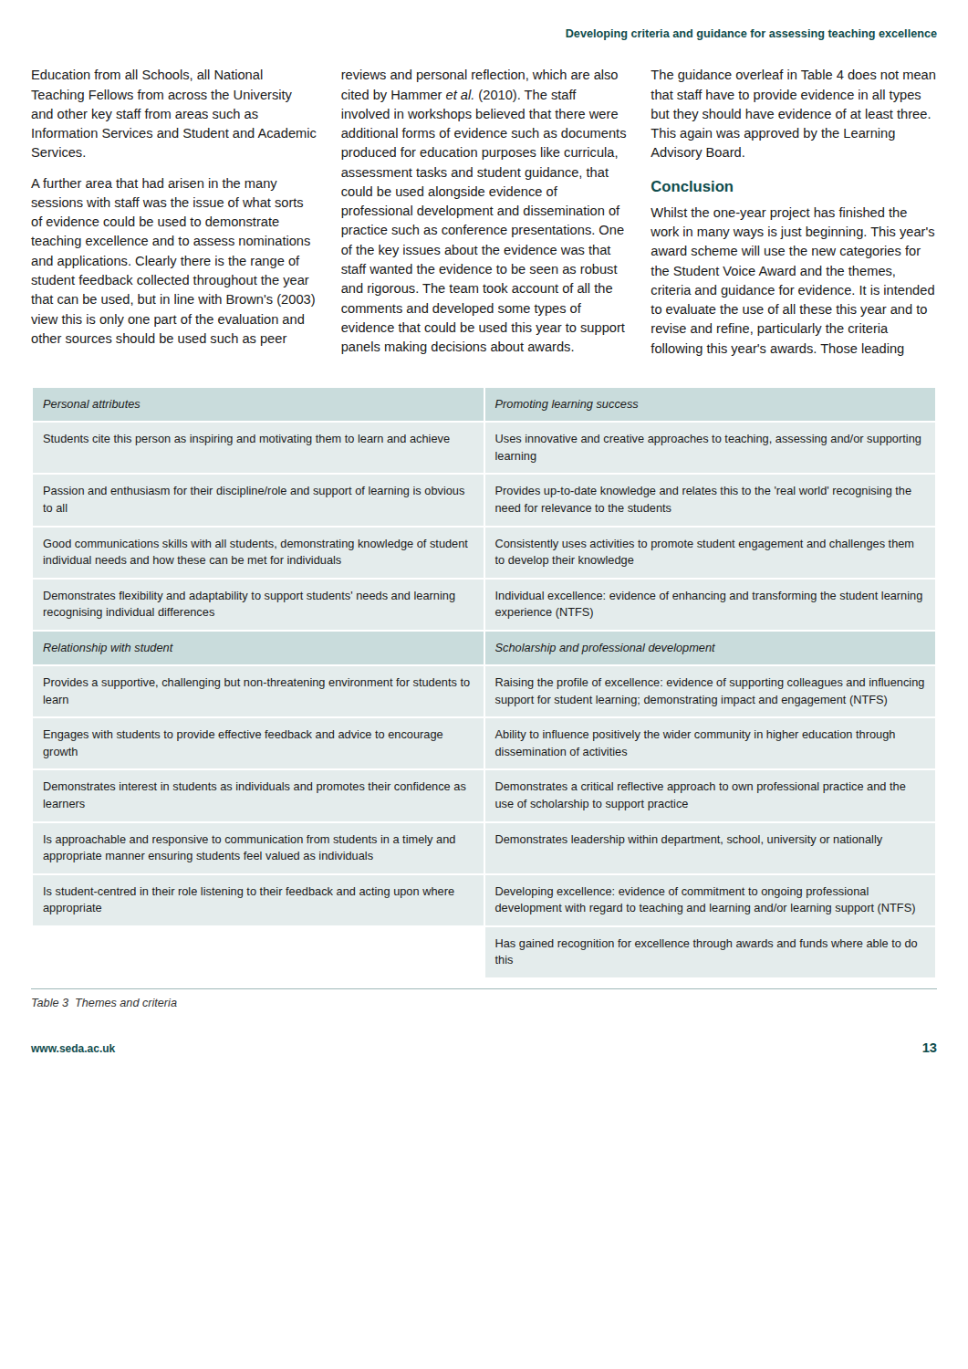Developing criteria and guidance for assessing teaching excellence
Education from all Schools, all National Teaching Fellows from across the University and other key staff from areas such as Information Services and Student and Academic Services.
A further area that had arisen in the many sessions with staff was the issue of what sorts of evidence could be used to demonstrate teaching excellence and to assess nominations and applications. Clearly there is the range of student feedback collected throughout the year that can be used, but in line with Brown's (2003) view this is only one part of the evaluation and other sources should be used such as peer reviews and personal reflection, which are also cited by Hammer et al. (2010). The staff involved in workshops believed that there were additional forms of evidence such as documents produced for education purposes like curricula, assessment tasks and student guidance, that could be used alongside evidence of professional development and dissemination of practice such as conference presentations. One of the key issues about the evidence was that staff wanted the evidence to be seen as robust and rigorous. The team took account of all the comments and developed some types of evidence that could be used this year to support panels making decisions about awards.
The guidance overleaf in Table 4 does not mean that staff have to provide evidence in all types but they should have evidence of at least three. This again was approved by the Learning Advisory Board.
Conclusion
Whilst the one-year project has finished the work in many ways is just beginning. This year's award scheme will use the new categories for the Student Voice Award and the themes, criteria and guidance for evidence. It is intended to evaluate the use of all these this year and to revise and refine, particularly the criteria following this year's awards. Those leading
| Personal attributes | Promoting learning success |
| Students cite this person as inspiring and motivating them to learn and achieve | Uses innovative and creative approaches to teaching, assessing and/or supporting learning |
| Passion and enthusiasm for their discipline/role and support of learning is obvious to all | Provides up-to-date knowledge and relates this to the 'real world' recognising the need for relevance to the students |
| Good communications skills with all students, demonstrating knowledge of student individual needs and how these can be met for individuals | Consistently uses activities to promote student engagement and challenges them to develop their knowledge |
| Demonstrates flexibility and adaptability to support students' needs and learning recognising individual differences | Individual excellence: evidence of enhancing and transforming the student learning experience (NTFS) |
| Relationship with student | Scholarship and professional development |
| Provides a supportive, challenging but non-threatening environment for students to learn | Raising the profile of excellence: evidence of supporting colleagues and influencing support for student learning; demonstrating impact and engagement (NTFS) |
| Engages with students to provide effective feedback and advice to encourage growth | Ability to influence positively the wider community in higher education through dissemination of activities |
| Demonstrates interest in students as individuals and promotes their confidence as learners | Demonstrates a critical reflective approach to own professional practice and the use of scholarship to support practice |
| Is approachable and responsive to communication from students in a timely and appropriate manner ensuring students feel valued as individuals | Demonstrates leadership within department, school, university or nationally |
| Is student-centred in their role listening to their feedback and acting upon where appropriate | Developing excellence: evidence of commitment to ongoing professional development with regard to teaching and learning and/or learning support (NTFS) |
| | Has gained recognition for excellence through awards and funds where able to do this |
Table 3 Themes and criteria
www.seda.ac.uk 13